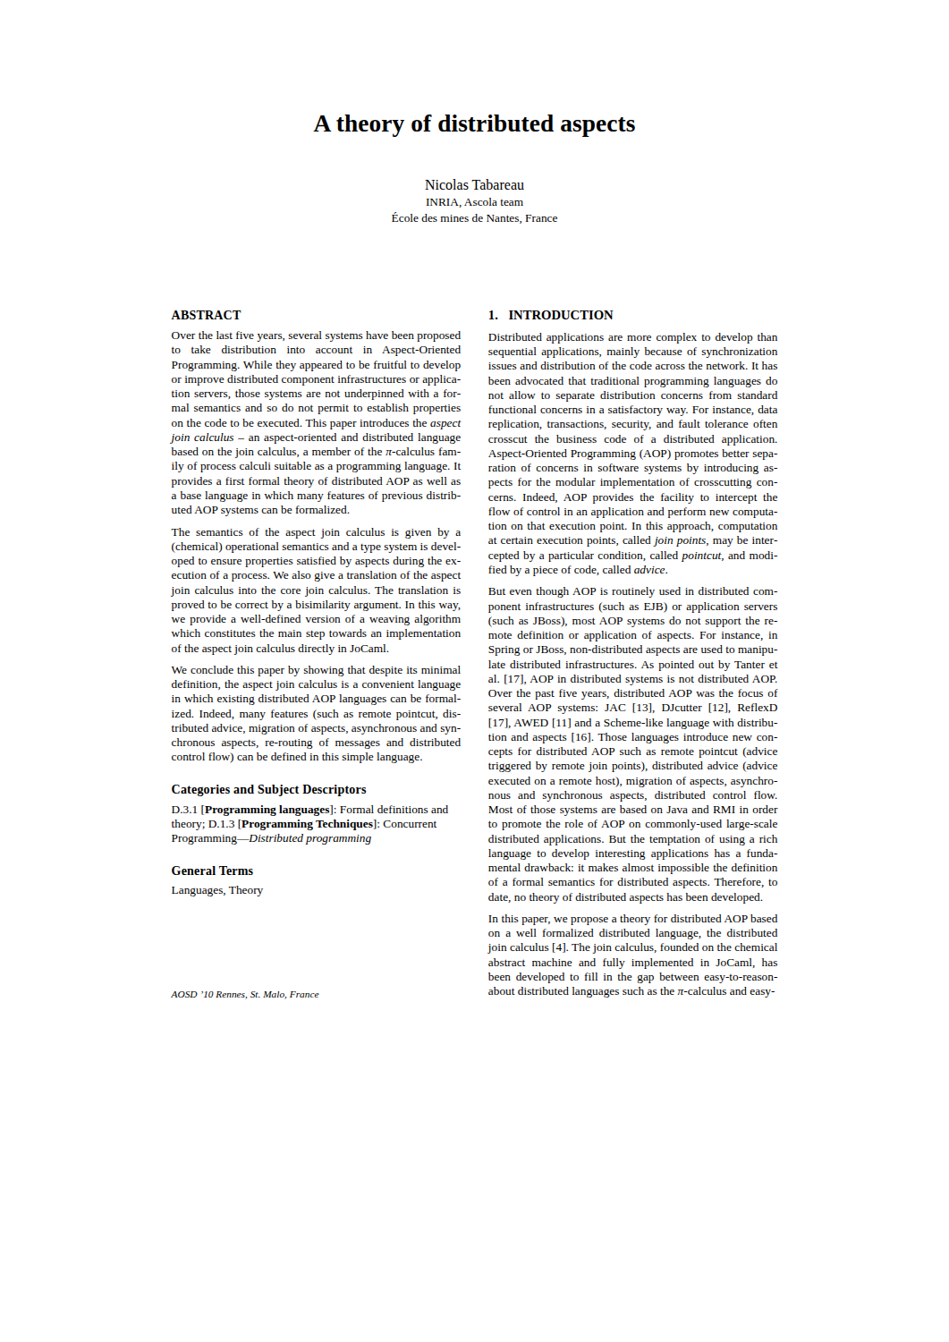A theory of distributed aspects
Nicolas Tabareau
INRIA, Ascola team
École des mines de Nantes, France
ABSTRACT
Over the last five years, several systems have been proposed to take distribution into account in Aspect-Oriented Programming. While they appeared to be fruitful to develop or improve distributed component infrastructures or application servers, those systems are not underpinned with a formal semantics and so do not permit to establish properties on the code to be executed. This paper introduces the aspect join calculus – an aspect-oriented and distributed language based on the join calculus, a member of the π-calculus family of process calculi suitable as a programming language. It provides a first formal theory of distributed AOP as well as a base language in which many features of previous distributed AOP systems can be formalized.
The semantics of the aspect join calculus is given by a (chemical) operational semantics and a type system is developed to ensure properties satisfied by aspects during the execution of a process. We also give a translation of the aspect join calculus into the core join calculus. The translation is proved to be correct by a bisimilarity argument. In this way, we provide a well-defined version of a weaving algorithm which constitutes the main step towards an implementation of the aspect join calculus directly in JoCaml.
We conclude this paper by showing that despite its minimal definition, the aspect join calculus is a convenient language in which existing distributed AOP languages can be formalized. Indeed, many features (such as remote pointcut, distributed advice, migration of aspects, asynchronous and synchronous aspects, re-routing of messages and distributed control flow) can be defined in this simple language.
Categories and Subject Descriptors
D.3.1 [Programming languages]: Formal definitions and theory; D.1.3 [Programming Techniques]: Concurrent Programming—Distributed programming
General Terms
Languages, Theory
AOSD ’10 Rennes, St. Malo, France
1. INTRODUCTION
Distributed applications are more complex to develop than sequential applications, mainly because of synchronization issues and distribution of the code across the network. It has been advocated that traditional programming languages do not allow to separate distribution concerns from standard functional concerns in a satisfactory way. For instance, data replication, transactions, security, and fault tolerance often crosscut the business code of a distributed application. Aspect-Oriented Programming (AOP) promotes better separation of concerns in software systems by introducing aspects for the modular implementation of crosscutting concerns. Indeed, AOP provides the facility to intercept the flow of control in an application and perform new computation on that execution point. In this approach, computation at certain execution points, called join points, may be intercepted by a particular condition, called pointcut, and modified by a piece of code, called advice.
But even though AOP is routinely used in distributed component infrastructures (such as EJB) or application servers (such as JBoss), most AOP systems do not support the remote definition or application of aspects. For instance, in Spring or JBoss, non-distributed aspects are used to manipulate distributed infrastructures. As pointed out by Tanter et al. [17], AOP in distributed systems is not distributed AOP. Over the past five years, distributed AOP was the focus of several AOP systems: JAC [13], DJcutter [12], ReflexD [17], AWED [11] and a Scheme-like language with distribution and aspects [16]. Those languages introduce new concepts for distributed AOP such as remote pointcut (advice triggered by remote join points), distributed advice (advice executed on a remote host), migration of aspects, asynchronous and synchronous aspects, distributed control flow. Most of those systems are based on Java and RMI in order to promote the role of AOP on commonly-used large-scale distributed applications. But the temptation of using a rich language to develop interesting applications has a fundamental drawback: it makes almost impossible the definition of a formal semantics for distributed aspects. Therefore, to date, no theory of distributed aspects has been developed.
In this paper, we propose a theory for distributed AOP based on a well formalized distributed language, the distributed join calculus [4]. The join calculus, founded on the chemical abstract machine and fully implemented in JoCaml, has been developed to fill in the gap between easy-to-reason-about distributed languages such as the π-calculus and easy-